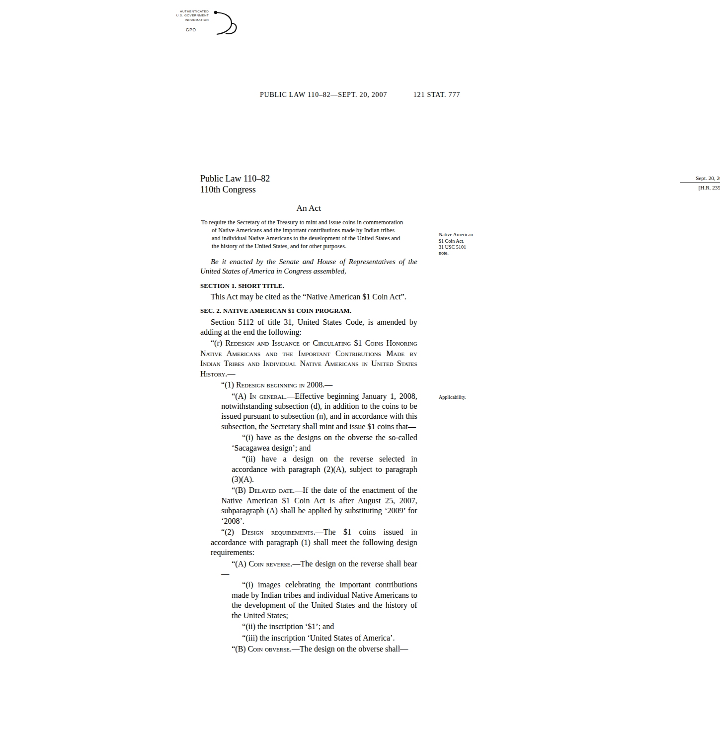AUTHENTICATED
U.S. GOVERNMENT
INFORMATION
GPO
PUBLIC LAW 110–82—SEPT. 20, 2007 121 STAT. 777
Public Law 110–82110th Congress
An Act
To require the Secretary of the Treasury to mint and issue coins in commemoration of Native Americans and the important contributions made by Indian tribes and individual Native Americans to the development of the United States and the history of the United States, and for other purposes.
Be it enacted by the Senate and House of Representatives of the United States of America in Congress assembled,
SECTION 1. SHORT TITLE.
This Act may be cited as the “Native American $1 Coin Act”.
SEC. 2. NATIVE AMERICAN $1 COIN PROGRAM.
Section 5112 of title 31, United States Code, is amended by adding at the end the following:
“(r) Redesign and Issuance of Circulating $1 Coins Honoring Native Americans and the Important Contributions Made by Indian Tribes and Individual Native Americans in United States History.—
“(1) Redesign beginning in 2008.—
“(A) In general.—Effective beginning January 1, 2008, notwithstanding subsection (d), in addition to the coins to be issued pursuant to subsection (n), and in accordance with this subsection, the Secretary shall mint and issue $1 coins that—
“(i) have as the designs on the obverse the so-called ‘Sacagawea design’; and
“(ii) have a design on the reverse selected in accordance with paragraph (2)(A), subject to paragraph (3)(A).
“(B) Delayed date.—If the date of the enactment of the Native American $1 Coin Act is after August 25, 2007, subparagraph (A) shall be applied by substituting ‘2009’ for ‘2008’.
“(2) Design requirements.—The $1 coins issued in accordance with paragraph (1) shall meet the following design requirements:
“(A) Coin reverse.—The design on the reverse shall bear—
“(i) images celebrating the important contributions made by Indian tribes and individual Native Americans to the development of the United States and the history of the United States;
“(ii) the inscription ‘$1’; and
“(iii) the inscription ‘United States of America’.
“(B) Coin obverse.—The design on the obverse shall—
Sept. 20, 2007 [H.R. 2358]
Native American
$1 Coin Act.
31 USC 5101
note.
Applicability.